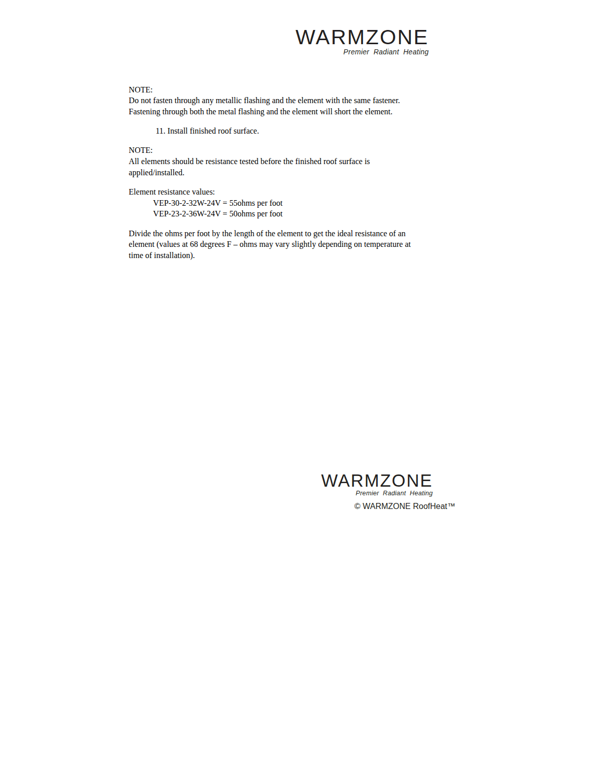WARMZONE
Premier Radiant Heating
NOTE:
Do not fasten through any metallic flashing and the element with the same fastener.
Fastening through both the metal flashing and the element will short the element.
11. Install finished roof surface.
NOTE:
All elements should be resistance tested before the finished roof surface is
applied/installed.
Element resistance values:
VEP-30-2-32W-24V = 55ohms per foot
VEP-23-2-36W-24V = 50ohms per foot
Divide the ohms per foot by the length of the element to get the ideal resistance of an
element (values at 68 degrees F – ohms may vary slightly depending on temperature at
time of installation).
WARMZONE
Premier Radiant Heating
© WARMZONE RoofHeat™